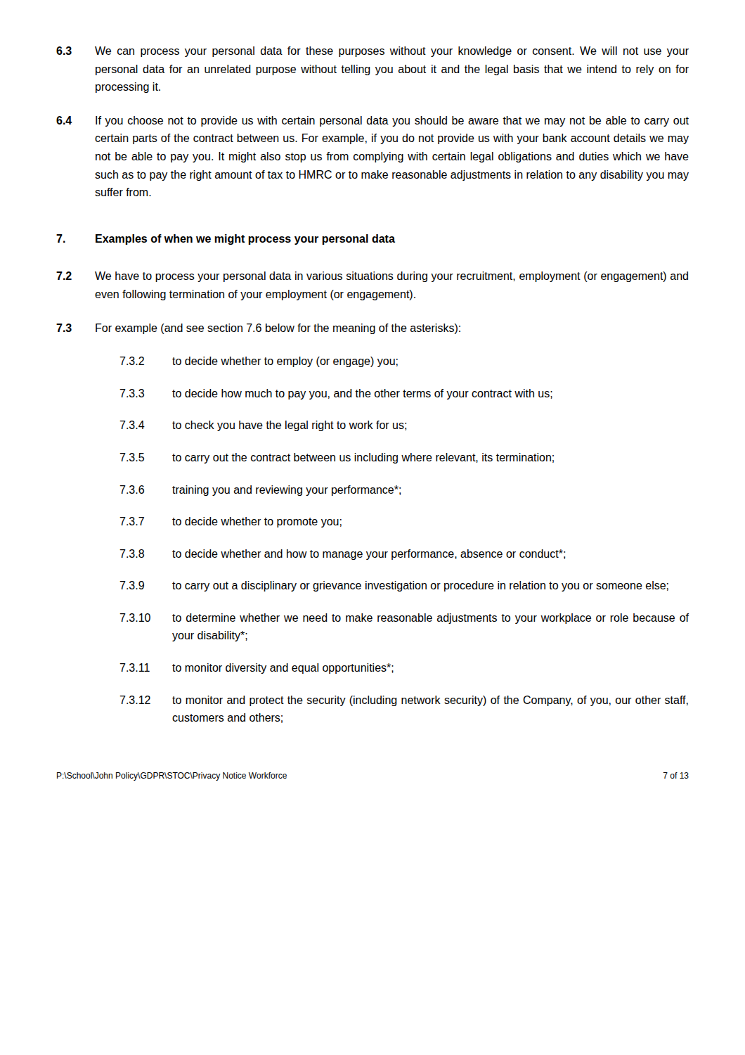6.3
We can process your personal data for these purposes without your knowledge or consent. We will not use your personal data for an unrelated purpose without telling you about it and the legal basis that we intend to rely on for processing it.
6.4
If you choose not to provide us with certain personal data you should be aware that we may not be able to carry out certain parts of the contract between us. For example, if you do not provide us with your bank account details we may not be able to pay you. It might also stop us from complying with certain legal obligations and duties which we have such as to pay the right amount of tax to HMRC or to make reasonable adjustments in relation to any disability you may suffer from.
7. Examples of when we might process your personal data
7.2
We have to process your personal data in various situations during your recruitment, employment (or engagement) and even following termination of your employment (or engagement).
7.3
For example (and see section 7.6 below for the meaning of the asterisks):
7.3.2
to decide whether to employ (or engage) you;
7.3.3
to decide how much to pay you, and the other terms of your contract with us;
7.3.4
to check you have the legal right to work for us;
7.3.5
to carry out the contract between us including where relevant, its termination;
7.3.6
training you and reviewing your performance*;
7.3.7
to decide whether to promote you;
7.3.8
to decide whether and how to manage your performance, absence or conduct*;
7.3.9
to carry out a disciplinary or grievance investigation or procedure in relation to you or someone else;
7.3.10
to determine whether we need to make reasonable adjustments to your workplace or role because of your disability*;
7.3.11
to monitor diversity and equal opportunities*;
7.3.12
to monitor and protect the security (including network security) of the Company, of you, our other staff, customers and others;
P:\School\John Policy\GDPR\STOC\Privacy Notice Workforce 7 of 13